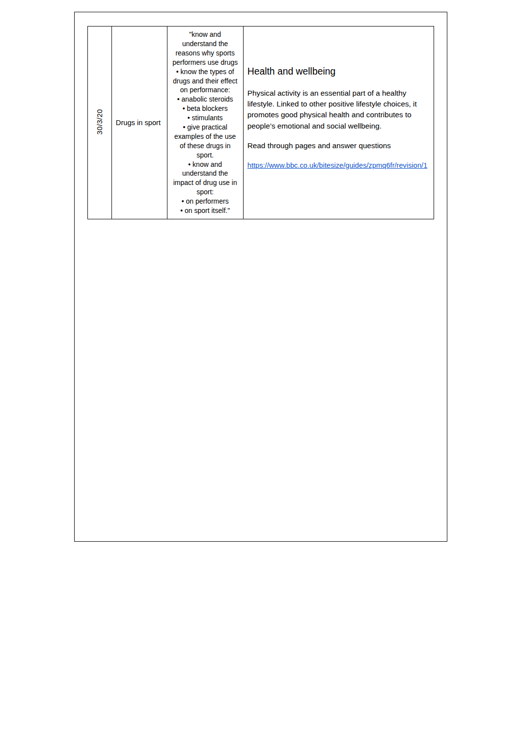| 30/3/20 | Drugs in sport | "know and understand the reasons why sports performers use drugs • know the types of drugs and their effect on performance: • anabolic steroids • beta blockers • stimulants • give practical examples of the use of these drugs in sport. • know and understand the impact of drug use in sport: • on performers • on sport itself." | Health and wellbeing Physical activity is an essential part of a healthy lifestyle. Linked to other positive lifestyle choices, it promotes good physical health and contributes to people’s emotional and social wellbeing. Read through pages and answer questions https://www.bbc.co.uk/bitesize/guides/zpmq6fr/revision/1 |